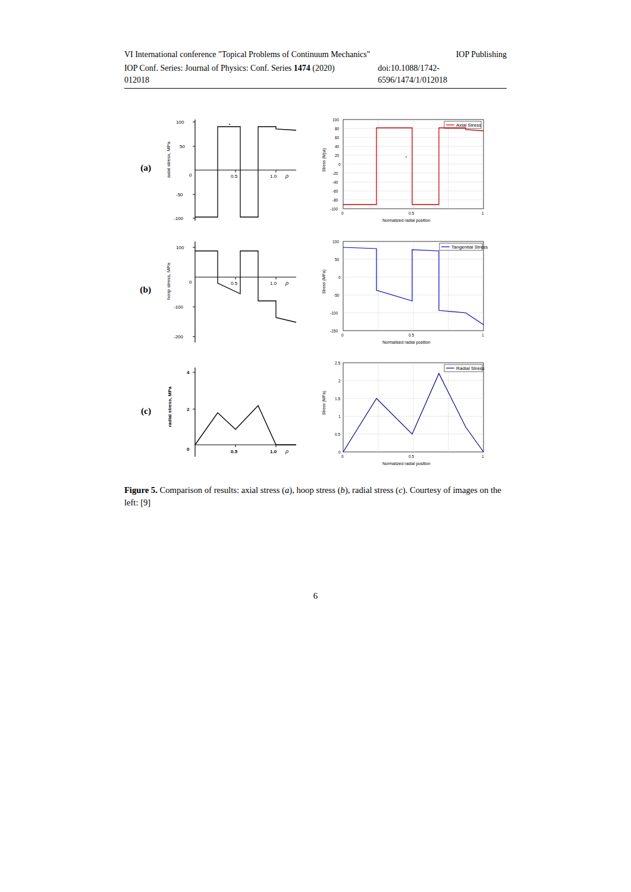VI International conference "Topical Problems of Continuum Mechanics" IOP Publishing
IOP Conf. Series: Journal of Physics: Conf. Series 1474 (2020) 012018 doi:10.1088/1742-6596/1474/1/012018
(a)
100 50 0 -50 -100 axial stress, MPa 0.5 1.0 ρ
100 80 60 40 20 0 -20 -40 -60 -80 -100 Stress (Mpa) 0 0.5 1 Normalized radial position Axial Stress
(b)
100 0 -100 -200 hoop stress, MPa 0.5 1.0 ρ
100 50 0 -50 -100 -150 Stress (MPa) 0 0.5 1 Normalised radial position Tangential Stress
(c)
4 2 0 radial stress, MPa 0.5 1.0 ρ
2.5 2 1.5 1 0.5 0 Stress (MPa) 0 0.5 1 Normalized radial position Radial Stress
Figure 5. Comparison of results: axial stress (a), hoop stress (b), radial stress (c). Courtesy of images on the left: [9]
6